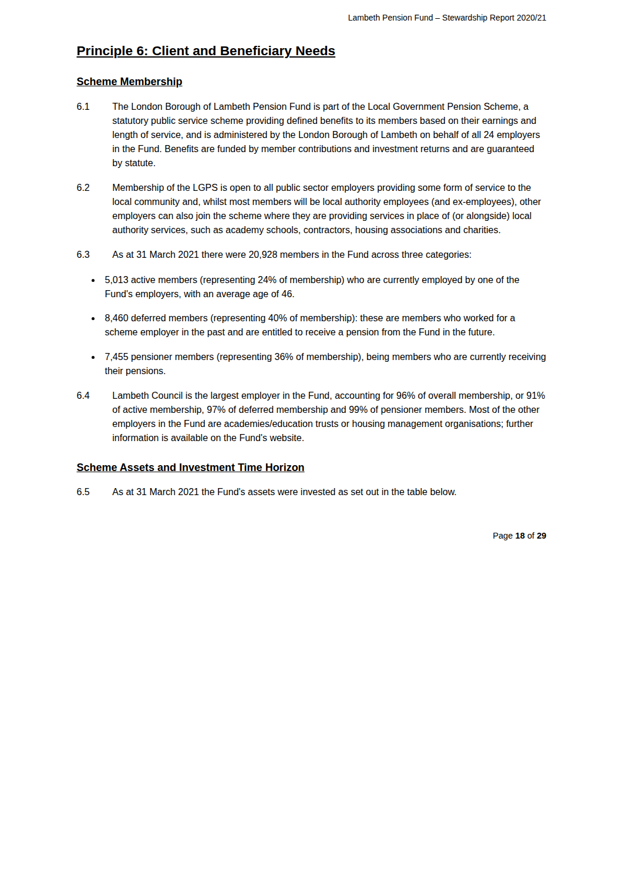Lambeth Pension Fund – Stewardship Report 2020/21
Principle 6: Client and Beneficiary Needs
Scheme Membership
6.1
The London Borough of Lambeth Pension Fund is part of the Local Government Pension Scheme, a statutory public service scheme providing defined benefits to its members based on their earnings and length of service, and is administered by the London Borough of Lambeth on behalf of all 24 employers in the Fund. Benefits are funded by member contributions and investment returns and are guaranteed by statute.
6.2
Membership of the LGPS is open to all public sector employers providing some form of service to the local community and, whilst most members will be local authority employees (and ex-employees), other employers can also join the scheme where they are providing services in place of (or alongside) local authority services, such as academy schools, contractors, housing associations and charities.
6.3
As at 31 March 2021 there were 20,928 members in the Fund across three categories:
5,013 active members (representing 24% of membership) who are currently employed by one of the Fund's employers, with an average age of 46.
8,460 deferred members (representing 40% of membership): these are members who worked for a scheme employer in the past and are entitled to receive a pension from the Fund in the future.
7,455 pensioner members (representing 36% of membership), being members who are currently receiving their pensions.
6.4
Lambeth Council is the largest employer in the Fund, accounting for 96% of overall membership, or 91% of active membership, 97% of deferred membership and 99% of pensioner members. Most of the other employers in the Fund are academies/education trusts or housing management organisations; further information is available on the Fund's website.
Scheme Assets and Investment Time Horizon
6.5
As at 31 March 2021 the Fund's assets were invested as set out in the table below.
Page 18 of 29